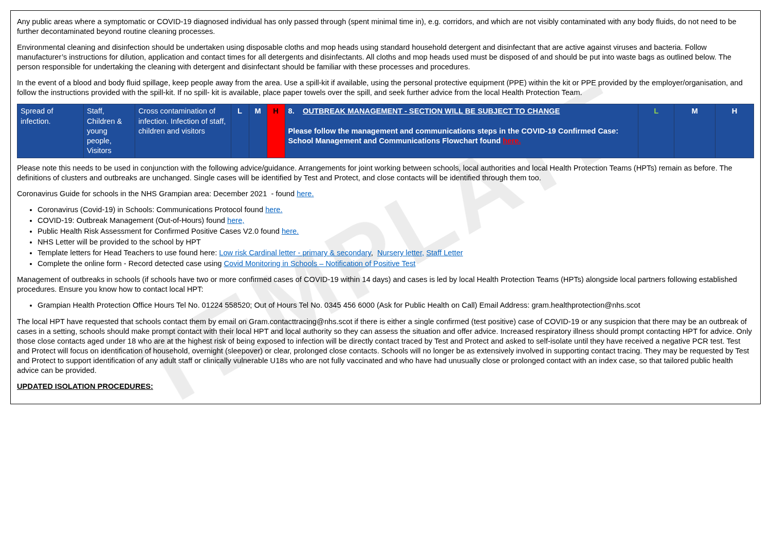TEMPLATE
Any public areas where a symptomatic or COVID-19 diagnosed individual has only passed through (spent minimal time in), e.g. corridors, and which are not visibly contaminated with any body fluids, do not need to be further decontaminated beyond routine cleaning processes.
Environmental cleaning and disinfection should be undertaken using disposable cloths and mop heads using standard household detergent and disinfectant that are active against viruses and bacteria. Follow manufacturer’s instructions for dilution, application and contact times for all detergents and disinfectants. All cloths and mop heads used must be disposed of and should be put into waste bags as outlined below. The person responsible for undertaking the cleaning with detergent and disinfectant should be familiar with these processes and procedures.
In the event of a blood and body fluid spillage, keep people away from the area. Use a spill-kit if available, using the personal protective equipment (PPE) within the kit or PPE provided by the employer/organisation, and follow the instructions provided with the spill-kit. If no spill- kit is available, place paper towels over the spill, and seek further advice from the local Health Protection Team.
| Spread of infection. | Staff, Children & young people, Visitors | Cross contamination of infection. Infection of staff, children and visitors | L | M | H | 8. OUTBREAK MANAGEMENT - SECTION WILL BE SUBJECT TO CHANGE Please follow the management and communications steps in the COVID-19 Confirmed Case: School Management and Communications Flowchart found here. | L | M | H |
Please note this needs to be used in conjunction with the following advice/guidance. Arrangements for joint working between schools, local authorities and local Health Protection Teams (HPTs) remain as before. The definitions of clusters and outbreaks are unchanged. Single cases will be identified by Test and Protect, and close contacts will be identified through them too.
Coronavirus Guide for schools in the NHS Grampian area: December 2021 - found here.
Coronavirus (Covid-19) in Schools: Communications Protocol found here.
COVID-19: Outbreak Management (Out-of-Hours) found here,
Public Health Risk Assessment for Confirmed Positive Cases V2.0 found here.
NHS Letter will be provided to the school by HPT
Template letters for Head Teachers to use found here: Low risk Cardinal letter - primary & secondary, Nursery letter, Staff Letter
Complete the online form - Record detected case using Covid Monitoring in Schools – Notification of Positive Test
Management of outbreaks in schools (if schools have two or more confirmed cases of COVID-19 within 14 days) and cases is led by local Health Protection Teams (HPTs) alongside local partners following established procedures. Ensure you know how to contact local HPT:
Grampian Health Protection Office Hours Tel No. 01224 558520; Out of Hours Tel No. 0345 456 6000 (Ask for Public Health on Call) Email Address: gram.healthprotection@nhs.scot
The local HPT have requested that schools contact them by email on Gram.contacttracing@nhs.scot if there is either a single confirmed (test positive) case of COVID-19 or any suspicion that there may be an outbreak of cases in a setting, schools should make prompt contact with their local HPT and local authority so they can assess the situation and offer advice. Increased respiratory illness should prompt contacting HPT for advice. Only those close contacts aged under 18 who are at the highest risk of being exposed to infection will be directly contact traced by Test and Protect and asked to self-isolate until they have received a negative PCR test. Test and Protect will focus on identification of household, overnight (sleepover) or clear, prolonged close contacts. Schools will no longer be as extensively involved in supporting contact tracing. They may be requested by Test and Protect to support identification of any adult staff or clinically vulnerable U18s who are not fully vaccinated and who have had unusually close or prolonged contact with an index case, so that tailored public health advice can be provided.
UPDATED ISOLATION PROCEDURES: